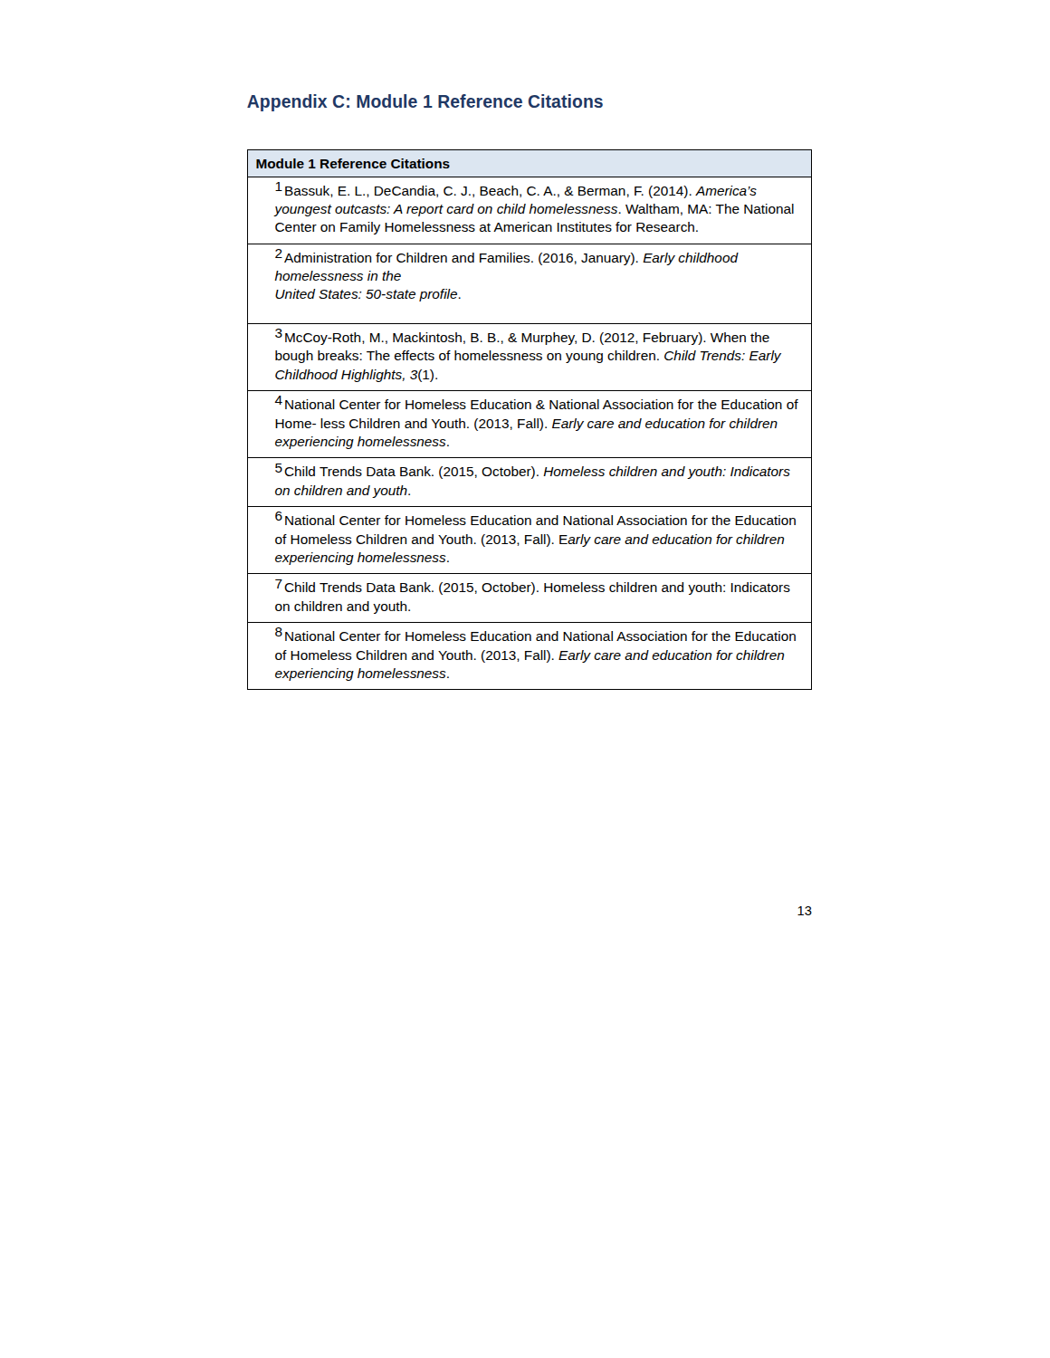Appendix C: Module 1 Reference Citations
| Module 1 Reference Citations |
| --- |
| 1 Bassuk, E. L., DeCandia, C. J., Beach, C. A., & Berman, F. (2014). America’s youngest outcasts: A report card on child homelessness . Waltham, MA: The National Center on Family Homelessness at American Institutes for Research. |
| 2 Administration for Children and Families. (2016, January). Early childhood homelessness in the United States: 50-state profile . |
| 3 McCoy-Roth, M., Mackintosh, B. B., & Murphey, D. (2012, February). When the bough breaks: The effects of homelessness on young children. Child Trends: Early Childhood Highlights, 3 (1). |
| 4 National Center for Homeless Education & National Association for the Education of Home- less Children and Youth. (2013, Fall). Early care and education for children experiencing homelessness . |
| 5 Child Trends Data Bank. (2015, October). Homeless children and youth: Indicators on children and youth . |
| 6 National Center for Homeless Education and National Association for the Education of Homeless Children and Youth. (2013, Fall). E arly care and education for children experiencing homelessness . |
| 7 Child Trends Data Bank. (2015, October). Homeless children and youth: Indicators on children and youth. |
| 8 National Center for Homeless Education and National Association for the Education of Homeless Children and Youth. (2013, Fall). Early care and education for children experiencing homelessness . |
13